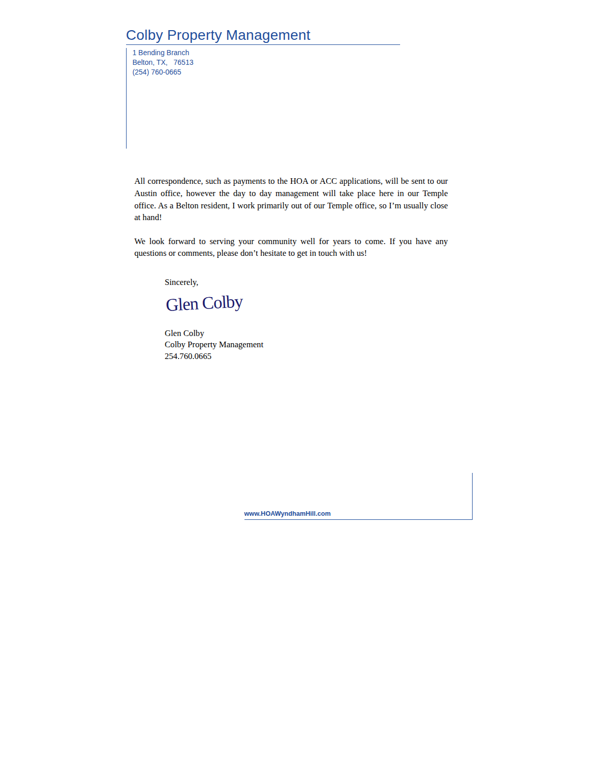Colby Property Management
1 Bending Branch
Belton, TX, 76513
(254) 760-0665
All correspondence, such as payments to the HOA or ACC applications, will be sent to our Austin office, however the day to day management will take place here in our Temple office. As a Belton resident, I work primarily out of our Temple office, so I’m usually close at hand!
We look forward to serving your community well for years to come. If you have any questions or comments, please don’t hesitate to get in touch with us!
Sincerely,
Glen Colby
Glen Colby
Colby Property Management
254.760.0665
www.HOAWyndhamHill.com